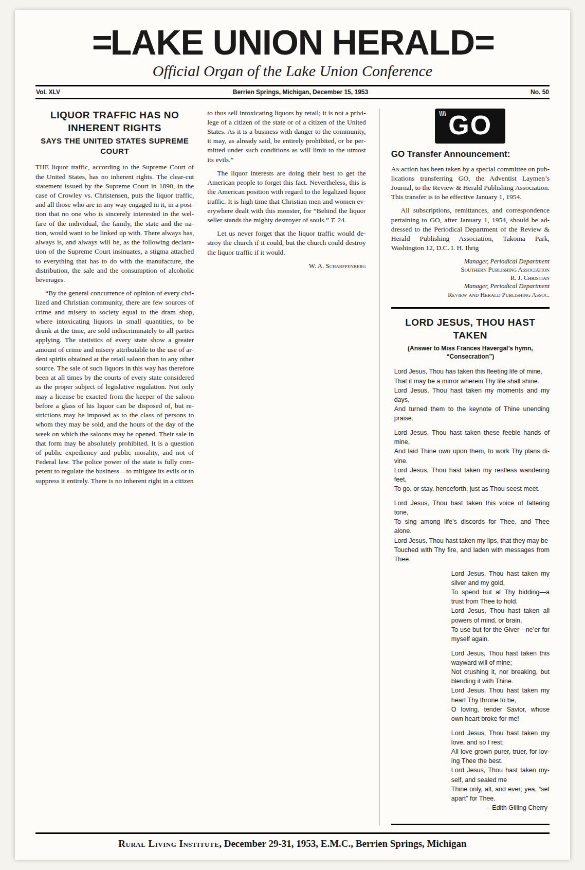=LAKE UNION HERALD=
Official Organ of the Lake Union Conference
| Vol. XLV | Berrien Springs, Michigan, December 15, 1953 | No. 50 |
LIQUOR TRAFFIC HAS NO INHERENT RIGHTS
SAYS THE UNITED STATES SUPREME COURT
THE liquor traffic, according to the Supreme Court of the United States, has no inherent rights. The clear-cut statement issued by the Supreme Court in 1890, in the case of Crowley vs. Christensen, puts the liquor traffic, and all those who are in any way engaged in it, in a position that no one who is sincerely interested in the welfare of the individual, the family, the state and the nation, would want to be linked up with. There always has, always is, and always will be, as the following declaration of the Supreme Court insinuates, a stigma attached to everything that has to do with the manufacture, the distribution, the sale and the consumption of alcoholic beverages.
“By the general concurrence of opinion of every civilized and Christian community, there are few sources of crime and misery to society equal to the dram shop, where intoxicating liquors in small quantities, to be drunk at the time, are sold indiscriminately to all parties applying. The statistics of every state show a greater amount of crime and misery attributable to the use of ardent spirits obtained at the retail saloon than to any other source. The sale of such liquors in this way has therefore been at all times by the courts of every state considered as the proper subject of legislative regulation. Not only may a license be exacted from the keeper of the saloon before a glass of his liquor can be disposed of, but restrictions may be imposed as to the class of persons to whom they may be sold, and the hours of the day of the week on which the saloons may be opened. Their sale in that form may be absolutely prohibited. It is a question of public expediency and public morality, and not of Federal law. The police power of the state is fully competent to regulate the business—to mitigate its evils or to suppress it entirely. There is no inherent right in a citizen
to thus sell intoxicating liquors by retail; it is not a privilege of a citizen of the state or of a citizen of the United States. As it is a business with danger to the community, it may, as already said, be entirely prohibited, or be permitted under such conditions as will limit to the utmost its evils.”
The liquor interests are doing their best to get the American people to forget this fact. Nevertheless, this is the American position with regard to the legalized liquor traffic. It is high time that Christian men and women everywhere dealt with this monster, for “Behind the liquor seller stands the mighty destroyer of souls.” T. 24.
Let us never forget that the liquor traffic would destroy the church if it could, but the church could destroy the liquor traffic if it would.
W. A. Scharffenberg
\\\\GO
GO Transfer Announcement:
An action has been taken by a special committee on publications transferring GO, the Adventist Laymen’s Journal, to the Review & Herald Publishing Association. This transfer is to be effective January 1, 1954.
All subscriptions, remittances, and correspondence pertaining to GO, after January 1, 1954, should be addressed to the Periodical Department of the Review & Herald Publishing Association, Takoma Park, Washington 12, D.C. I. H. Ihrig
Manager, Periodical Department
Southern Publishing Association
R. J. Christian
Manager, Periodical Department
Review and Herald Publishing Assoc.
LORD JESUS, THOU HAST TAKEN
(Answer to Miss Frances Havergal’s hymn, “Consecration”)
Lord Jesus, Thou has taken this fleeting life of mine,
That it may be a mirror wherein Thy life shall shine.
Lord Jesus, Thou hast taken my moments and my days,
And turned them to the keynote of Thine unending praise.
Lord Jesus, Thou hast taken these feeble hands of mine,
And laid Thine own upon them, to work Thy plans divine.
Lord Jesus, Thou hast taken my restless wandering feet,
To go, or stay, henceforth, just as Thou seest meet.
Lord Jesus, Thou hast taken this voice of faltering tone,
To sing among life’s discords for Thee, and Thee alone.
Lord Jesus, Thou hast taken my lips, that they may be
Touched with Thy fire, and laden with messages from Thee.
Lord Jesus, Thou hast taken my silver and my gold,
To spend but at Thy bidding—a trust from Thee to hold.
Lord Jesus, Thou hast taken all powers of mind, or brain,
To use but for the Giver—ne’er for myself again.
Lord Jesus, Thou hast taken this wayward will of mine;
Not crushing it, nor breaking, but blending it with Thine.
Lord Jesus, Thou hast taken my heart Thy throne to be,
O loving, tender Savior, whose own heart broke for me!
Lord Jesus, Thou hast taken my love, and so I rest;
All love grown purer, truer, for loving Thee the best.
Lord Jesus, Thou hast taken myself, and sealed me
Thine only, all, and ever; yea, “set apart” for Thee.
—Edith Gilling Cherry
Rural Living Institute, December 29-31, 1953, E.M.C., Berrien Springs, Michigan